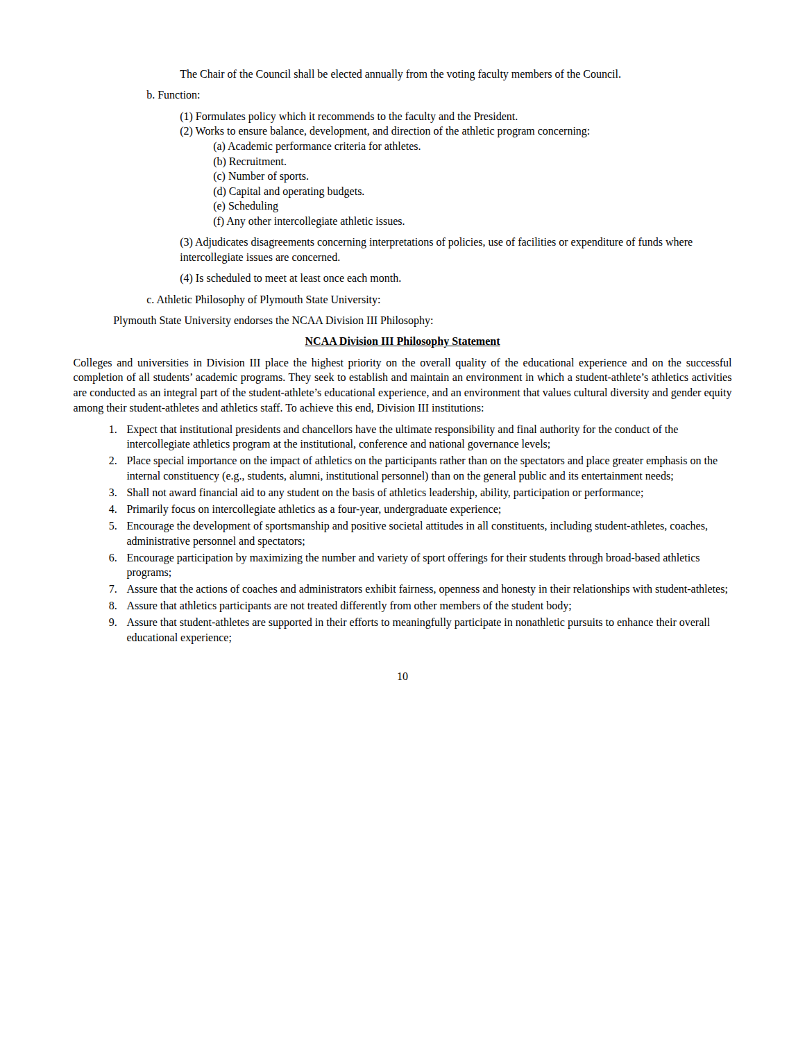The Chair of the Council shall be elected annually from the voting faculty members of the Council.
b. Function:
(1) Formulates policy which it recommends to the faculty and the President.
(2) Works to ensure balance, development, and direction of the athletic program concerning:
(a) Academic performance criteria for athletes.
(b) Recruitment.
(c) Number of sports.
(d) Capital and operating budgets.
(e) Scheduling
(f) Any other intercollegiate athletic issues.
(3) Adjudicates disagreements concerning interpretations of policies, use of facilities or expenditure of funds where intercollegiate issues are concerned.
(4) Is scheduled to meet at least once each month.
c. Athletic Philosophy of Plymouth State University:
Plymouth State University endorses the NCAA Division III Philosophy:
NCAA Division III Philosophy Statement
Colleges and universities in Division III place the highest priority on the overall quality of the educational experience and on the successful completion of all students’ academic programs. They seek to establish and maintain an environment in which a student-athlete’s athletics activities are conducted as an integral part of the student-athlete’s educational experience, and an environment that values cultural diversity and gender equity among their student-athletes and athletics staff. To achieve this end, Division III institutions:
Expect that institutional presidents and chancellors have the ultimate responsibility and final authority for the conduct of the intercollegiate athletics program at the institutional, conference and national governance levels;
Place special importance on the impact of athletics on the participants rather than on the spectators and place greater emphasis on the internal constituency (e.g., students, alumni, institutional personnel) than on the general public and its entertainment needs;
Shall not award financial aid to any student on the basis of athletics leadership, ability, participation or performance;
Primarily focus on intercollegiate athletics as a four-year, undergraduate experience;
Encourage the development of sportsmanship and positive societal attitudes in all constituents, including student-athletes, coaches, administrative personnel and spectators;
Encourage participation by maximizing the number and variety of sport offerings for their students through broad-based athletics programs;
Assure that the actions of coaches and administrators exhibit fairness, openness and honesty in their relationships with student-athletes;
Assure that athletics participants are not treated differently from other members of the student body;
Assure that student-athletes are supported in their efforts to meaningfully participate in nonathletic pursuits to enhance their overall educational experience;
10